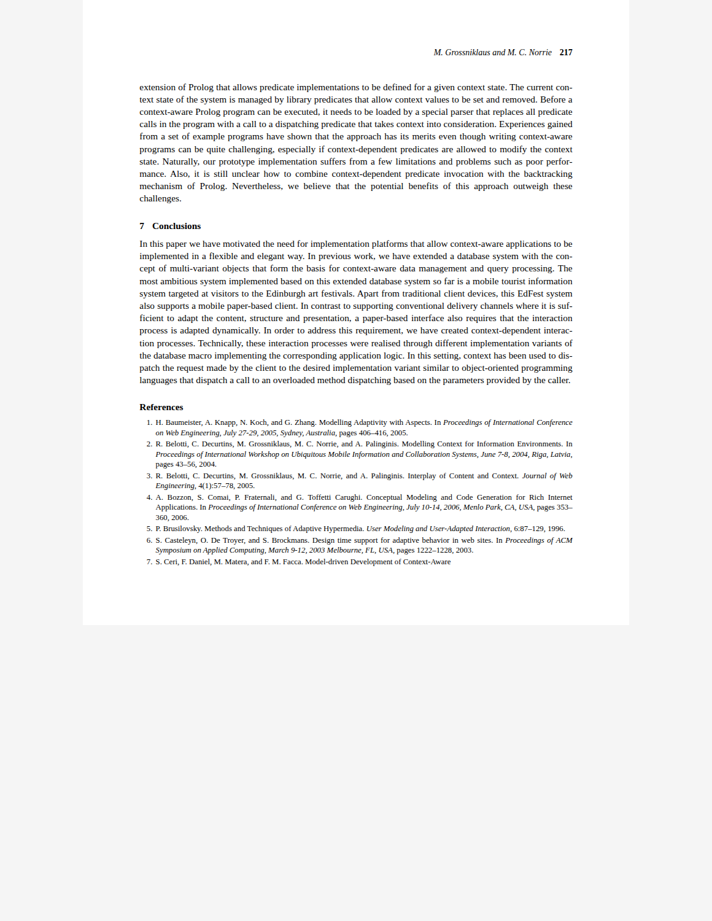M. Grossniklaus and M. C. Norrie217
extension of Prolog that allows predicate implementations to be defined for a given context state. The current context state of the system is managed by library predicates that allow context values to be set and removed. Before a context-aware Prolog program can be executed, it needs to be loaded by a special parser that replaces all predicate calls in the program with a call to a dispatching predicate that takes context into consideration. Experiences gained from a set of example programs have shown that the approach has its merits even though writing context-aware programs can be quite challenging, especially if context-dependent predicates are allowed to modify the context state. Naturally, our prototype implementation suffers from a few limitations and problems such as poor performance. Also, it is still unclear how to combine context-dependent predicate invocation with the backtracking mechanism of Prolog. Nevertheless, we believe that the potential benefits of this approach outweigh these challenges.
7 Conclusions
In this paper we have motivated the need for implementation platforms that allow context-aware applications to be implemented in a flexible and elegant way. In previous work, we have extended a database system with the concept of multi-variant objects that form the basis for context-aware data management and query processing. The most ambitious system implemented based on this extended database system so far is a mobile tourist information system targeted at visitors to the Edinburgh art festivals. Apart from traditional client devices, this EdFest system also supports a mobile paper-based client. In contrast to supporting conventional delivery channels where it is sufficient to adapt the content, structure and presentation, a paper-based interface also requires that the interaction process is adapted dynamically. In order to address this requirement, we have created context-dependent interaction processes. Technically, these interaction processes were realised through different implementation variants of the database macro implementing the corresponding application logic. In this setting, context has been used to dispatch the request made by the client to the desired implementation variant similar to object-oriented programming languages that dispatch a call to an overloaded method dispatching based on the parameters provided by the caller.
References
H. Baumeister, A. Knapp, N. Koch, and G. Zhang. Modelling Adaptivity with Aspects. In Proceedings of International Conference on Web Engineering, July 27-29, 2005, Sydney, Australia, pages 406–416, 2005.
R. Belotti, C. Decurtins, M. Grossniklaus, M. C. Norrie, and A. Palinginis. Modelling Context for Information Environments. In Proceedings of International Workshop on Ubiquitous Mobile Information and Collaboration Systems, June 7-8, 2004, Riga, Latvia, pages 43–56, 2004.
R. Belotti, C. Decurtins, M. Grossniklaus, M. C. Norrie, and A. Palinginis. Interplay of Content and Context. Journal of Web Engineering, 4(1):57–78, 2005.
A. Bozzon, S. Comai, P. Fraternali, and G. Toffetti Carughi. Conceptual Modeling and Code Generation for Rich Internet Applications. In Proceedings of International Conference on Web Engineering, July 10-14, 2006, Menlo Park, CA, USA, pages 353–360, 2006.
P. Brusilovsky. Methods and Techniques of Adaptive Hypermedia. User Modeling and User-Adapted Interaction, 6:87–129, 1996.
S. Casteleyn, O. De Troyer, and S. Brockmans. Design time support for adaptive behavior in web sites. In Proceedings of ACM Symposium on Applied Computing, March 9-12, 2003 Melbourne, FL, USA, pages 1222–1228, 2003.
S. Ceri, F. Daniel, M. Matera, and F. M. Facca. Model-driven Development of Context-Aware